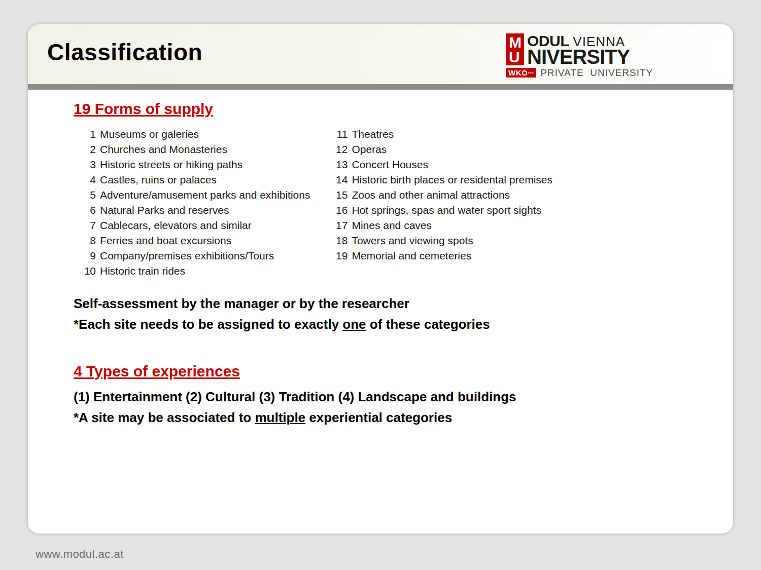Classification
MU
ODUL VIENNA
NIVERSITY
WKO··· PRIVATE UNIVERSITY
19 Forms of supply
| 1 | Museums or galeries | 11 | Theatres |
| 2 | Churches and Monasteries | 12 | Operas |
| 3 | Historic streets or hiking paths | 13 | Concert Houses |
| 4 | Castles, ruins or palaces | 14 | Historic birth places or residental premises |
| 5 | Adventure/amusement parks and exhibitions | 15 | Zoos and other animal attractions |
| 6 | Natural Parks and reserves | 16 | Hot springs, spas and water sport sights |
| 7 | Cablecars, elevators and similar | 17 | Mines and caves |
| 8 | Ferries and boat excursions | 18 | Towers and viewing spots |
| 9 | Company/premises exhibitions/Tours | 19 | Memorial and cemeteries |
| 10 | Historic train rides | | |
Self-assessment by the manager or by the researcher
*Each site needs to be assigned to exactly one of these categories
4 Types of experiences
(1) Entertainment (2) Cultural (3) Tradition (4) Landscape and buildings
*A site may be associated to multiple experiential categories
www.modul.ac.at